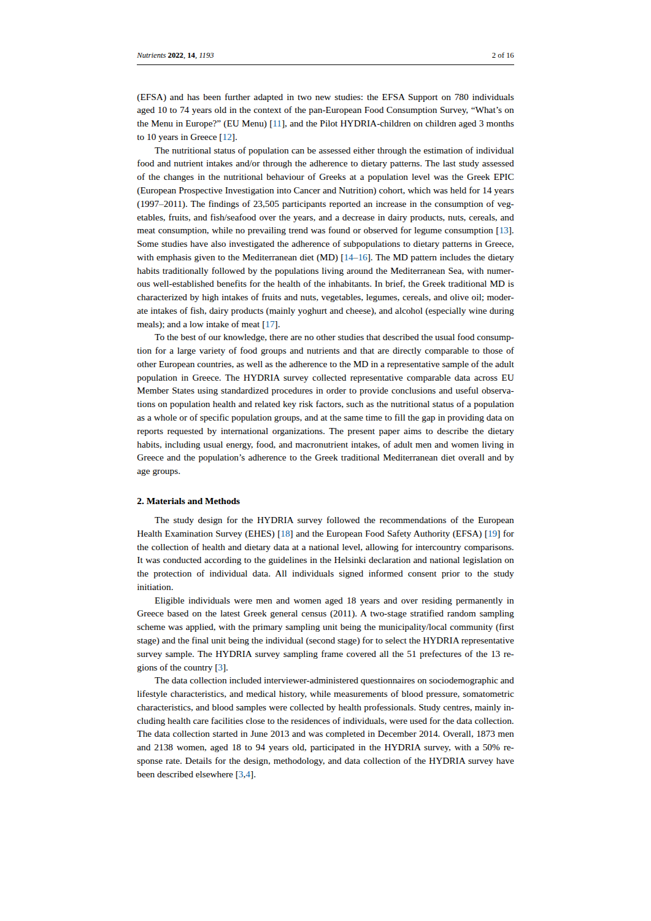Nutrients 2022, 14, 1193 2 of 16
(EFSA) and has been further adapted in two new studies: the EFSA Support on 780 individuals aged 10 to 74 years old in the context of the pan-European Food Consumption Survey, “What’s on the Menu in Europe?” (EU Menu) [11], and the Pilot HYDRIA-children on children aged 3 months to 10 years in Greece [12].
The nutritional status of population can be assessed either through the estimation of individual food and nutrient intakes and/or through the adherence to dietary patterns. The last study assessed of the changes in the nutritional behaviour of Greeks at a population level was the Greek EPIC (European Prospective Investigation into Cancer and Nutrition) cohort, which was held for 14 years (1997–2011). The findings of 23,505 participants reported an increase in the consumption of vegetables, fruits, and fish/seafood over the years, and a decrease in dairy products, nuts, cereals, and meat consumption, while no prevailing trend was found or observed for legume consumption [13]. Some studies have also investigated the adherence of subpopulations to dietary patterns in Greece, with emphasis given to the Mediterranean diet (MD) [14–16]. The MD pattern includes the dietary habits traditionally followed by the populations living around the Mediterranean Sea, with numerous well-established benefits for the health of the inhabitants. In brief, the Greek traditional MD is characterized by high intakes of fruits and nuts, vegetables, legumes, cereals, and olive oil; moderate intakes of fish, dairy products (mainly yoghurt and cheese), and alcohol (especially wine during meals); and a low intake of meat [17].
To the best of our knowledge, there are no other studies that described the usual food consumption for a large variety of food groups and nutrients and that are directly comparable to those of other European countries, as well as the adherence to the MD in a representative sample of the adult population in Greece. The HYDRIA survey collected representative comparable data across EU Member States using standardized procedures in order to provide conclusions and useful observations on population health and related key risk factors, such as the nutritional status of a population as a whole or of specific population groups, and at the same time to fill the gap in providing data on reports requested by international organizations. The present paper aims to describe the dietary habits, including usual energy, food, and macronutrient intakes, of adult men and women living in Greece and the population’s adherence to the Greek traditional Mediterranean diet overall and by age groups.
2. Materials and Methods
The study design for the HYDRIA survey followed the recommendations of the European Health Examination Survey (EHES) [18] and the European Food Safety Authority (EFSA) [19] for the collection of health and dietary data at a national level, allowing for intercountry comparisons. It was conducted according to the guidelines in the Helsinki declaration and national legislation on the protection of individual data. All individuals signed informed consent prior to the study initiation.
Eligible individuals were men and women aged 18 years and over residing permanently in Greece based on the latest Greek general census (2011). A two-stage stratified random sampling scheme was applied, with the primary sampling unit being the municipality/local community (first stage) and the final unit being the individual (second stage) for to select the HYDRIA representative survey sample. The HYDRIA survey sampling frame covered all the 51 prefectures of the 13 regions of the country [3].
The data collection included interviewer-administered questionnaires on sociodemographic and lifestyle characteristics, and medical history, while measurements of blood pressure, somatometric characteristics, and blood samples were collected by health professionals. Study centres, mainly including health care facilities close to the residences of individuals, were used for the data collection. The data collection started in June 2013 and was completed in December 2014. Overall, 1873 men and 2138 women, aged 18 to 94 years old, participated in the HYDRIA survey, with a 50% response rate. Details for the design, methodology, and data collection of the HYDRIA survey have been described elsewhere [3,4].